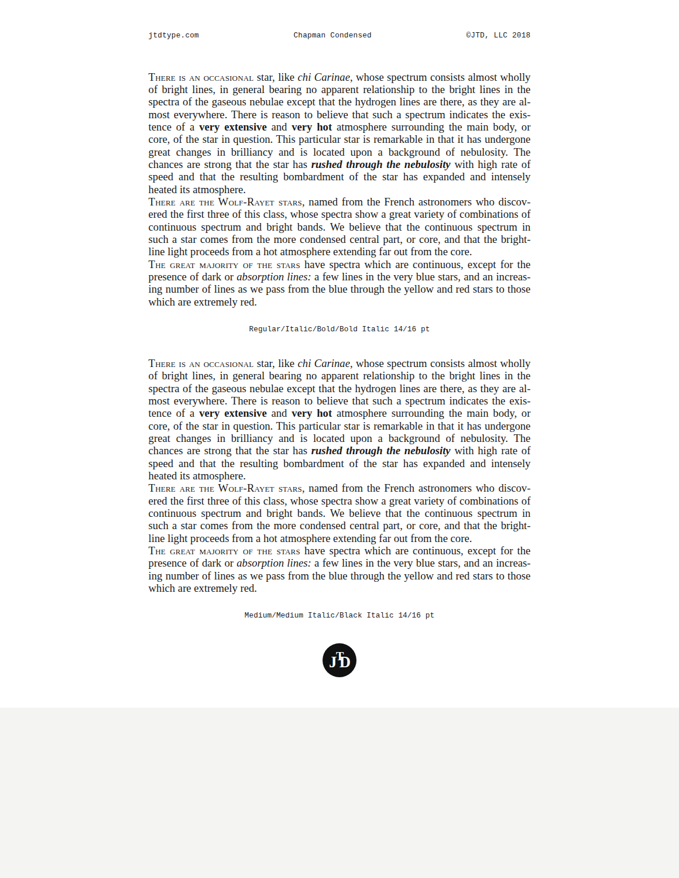jtdtype.com Chapman Condensed ©JTD, LLC 2018
There is an occasional star, like chi Carinae, whose spectrum consists almost wholly of bright lines, in general bearing no apparent relationship to the bright lines in the spectra of the gaseous nebulae except that the hydrogen lines are there, as they are almost everywhere. There is reason to believe that such a spectrum indicates the existence of a very extensive and very hot atmosphere surrounding the main body, or core, of the star in question. This particular star is remarkable in that it has undergone great changes in brilliancy and is located upon a background of nebulosity. The chances are strong that the star has rushed through the nebulosity with high rate of speed and that the resulting bombardment of the star has expanded and intensely heated its atmosphere.
There are the Wolf-Rayet stars, named from the French astronomers who discovered the first three of this class, whose spectra show a great variety of combinations of continuous spectrum and bright bands. We believe that the continuous spectrum in such a star comes from the more condensed central part, or core, and that the bright-line light proceeds from a hot atmosphere extending far out from the core.
The great majority of the stars have spectra which are continuous, except for the presence of dark or absorption lines: a few lines in the very blue stars, and an increasing number of lines as we pass from the blue through the yellow and red stars to those which are extremely red.
Regular/Italic/Bold/Bold Italic 14/16 pt
There is an occasional star, like chi Carinae, whose spectrum consists almost wholly of bright lines, in general bearing no apparent relationship to the bright lines in the spectra of the gaseous nebulae except that the hydrogen lines are there, as they are almost everywhere. There is reason to believe that such a spectrum indicates the existence of a very extensive and very hot atmosphere surrounding the main body, or core, of the star in question. This particular star is remarkable in that it has undergone great changes in brilliancy and is located upon a background of nebulosity. The chances are strong that the star has rushed through the nebulosity with high rate of speed and that the resulting bombardment of the star has expanded and intensely heated its atmosphere.
There are the Wolf-Rayet stars, named from the French astronomers who discovered the first three of this class, whose spectra show a great variety of combinations of continuous spectrum and bright bands. We believe that the continuous spectrum in such a star comes from the more condensed central part, or core, and that the bright-line light proceeds from a hot atmosphere extending far out from the core.
The great majority of the stars have spectra which are continuous, except for the presence of dark or absorption lines: a few lines in the very blue stars, and an increasing number of lines as we pass from the blue through the yellow and red stars to those which are extremely red.
Medium/Medium Italic/Black Italic 14/16 pt
JTD